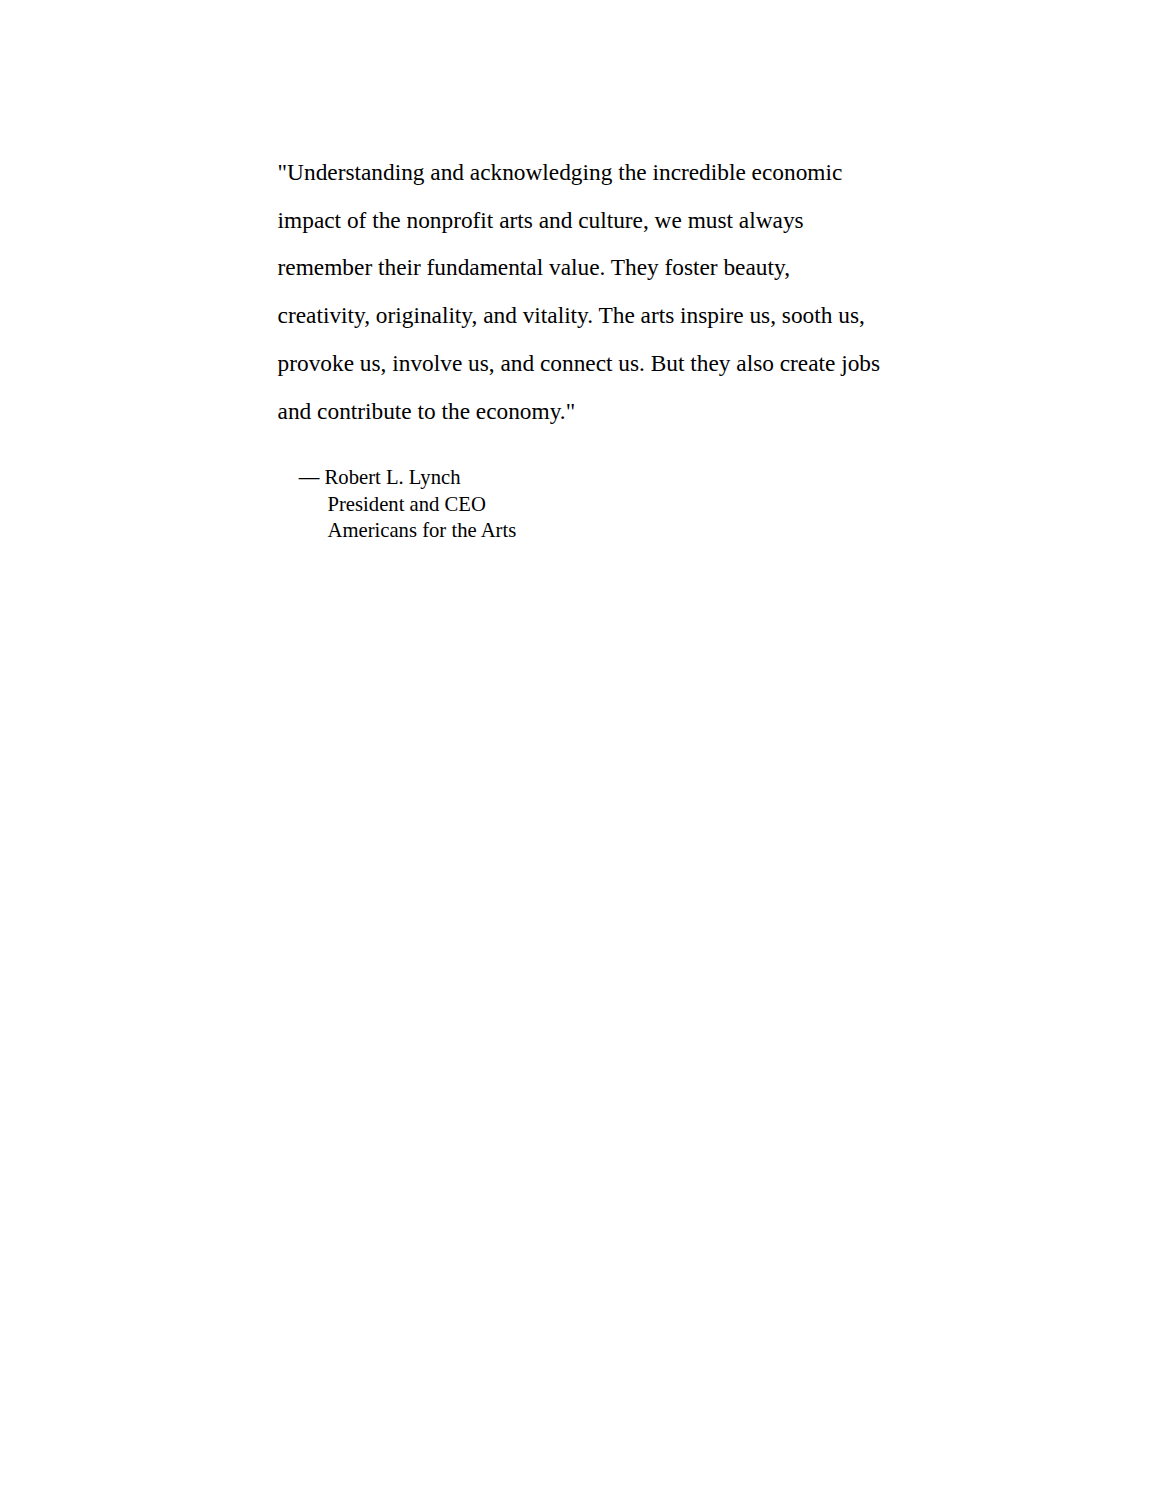"Understanding and acknowledging the incredible economic impact of the nonprofit arts and culture, we must always remember their fundamental value. They foster beauty, creativity, originality, and vitality. The arts inspire us, sooth us, provoke us, involve us, and connect us. But they also create jobs and contribute to the economy."
— Robert L. Lynch President and CEO Americans for the Arts